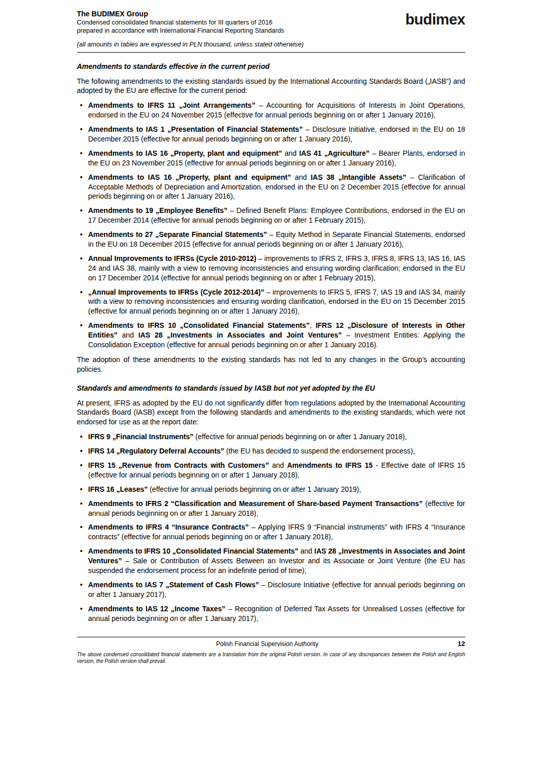budimex
The BUDIMEX Group
Condensed consolidated financial statements for III quarters of 2016
prepared in accordance with International Financial Reporting Standards
(all amounts in tables are expressed in PLN thousand, unless stated otherwise)
Amendments to standards effective in the current period
The following amendments to the existing standards issued by the International Accounting Standards Board („IASB”) and adopted by the EU are effective for the current period:
Amendments to IFRS 11 „Joint Arrangements” – Accounting for Acquisitions of Interests in Joint Operations, endorsed in the EU on 24 November 2015 (effective for annual periods beginning on or after 1 January 2016),
Amendments to IAS 1 „Presentation of Financial Statements” – Disclosure Initiative, endorsed in the EU on 18 December 2015 (effective for annual periods beginning on or after 1 January 2016),
Amendments to IAS 16 „Property, plant and equipment” and IAS 41 „Agriculture” – Bearer Plants, endorsed in the EU on 23 November 2015 (effective for annual periods beginning on or after 1 January 2016),
Amendments to IAS 16 „Property, plant and equipment” and IAS 38 „Intangible Assets” – Clarification of Acceptable Methods of Depreciation and Amortization, endorsed in the EU on 2 December 2015 (effective for annual periods beginning on or after 1 January 2016),
Amendments to 19 „Employee Benefits” – Defined Benefit Plans: Employee Contributions, endorsed in the EU on 17 December 2014 (effective for annual periods beginning on or after 1 February 2015),
Amendments to 27 „Separate Financial Statements” – Equity Method in Separate Financial Statements, endorsed in the EU on 18 December 2015 (effective for annual periods beginning on or after 1 January 2016),
Annual Improvements to IFRSs (Cycle 2010-2012) – improvements to IFRS 2, IFRS 3, IFRS 8, IFRS 13, IAS 16, IAS 24 and IAS 38, mainly with a view to removing inconsistencies and ensuring wording clarification; endorsed in the EU on 17 December 2014 (effective for annual periods beginning on or after 1 February 2015),
„Annual Improvements to IFRSs (Cycle 2012-2014)” – improvements to IFRS 5, IFRS 7, IAS 19 and IAS 34, mainly with a view to removing inconsistencies and ensuring wording clarification, endorsed in the EU on 15 December 2015 (effective for annual periods beginning on or after 1 January 2016),
Amendments to IFRS 10 „Consolidated Financial Statements”, IFRS 12 „Disclosure of Interests in Other Entities” and IAS 28 „Investments in Associates and Joint Ventures” – Investment Entities: Applying the Consolidation Exception (effective for annual periods beginning on or after 1 January 2016).
The adoption of these amendments to the existing standards has not led to any changes in the Group's accounting policies.
Standards and amendments to standards issued by IASB but not yet adopted by the EU
At present, IFRS as adopted by the EU do not significantly differ from regulations adopted by the International Accounting Standards Board (IASB) except from the following standards and amendments to the existing standards, which were not endorsed for use as at the report date:
IFRS 9 „Financial Instruments” (effective for annual periods beginning on or after 1 January 2018),
IFRS 14 „Regulatory Deferral Accounts” (the EU has decided to suspend the endorsement process),
IFRS 15 „Revenue from Contracts with Customers” and Amendments to IFRS 15 - Effective date of IFRS 15 (effective for annual periods beginning on or after 1 January 2018),
IFRS 16 „Leases” (effective for annual periods beginning on or after 1 January 2019),
Amendments to IFRS 2 “Classification and Measurement of Share-based Payment Transactions” (effective for annual periods beginning on or after 1 January 2018),
Amendments to IFRS 4 “Insurance Contracts” – Applying IFRS 9 “Financial instruments” with IFRS 4 “Insurance contracts” (effective for annual periods beginning on or after 1 January 2018),
Amendments to IFRS 10 „Consolidated Financial Statements” and IAS 28 „Investments in Associates and Joint Ventures” – Sale or Contribution of Assets Between an Investor and its Associate or Joint Venture (the EU has suspended the endorsement process for an indefinite period of time),
Amendments to IAS 7 „Statement of Cash Flows” – Disclosure Initiative (effective for annual periods beginning on or after 1 January 2017),
Amendments to IAS 12 „Income Taxes” – Recognition of Deferred Tax Assets for Unrealised Losses (effective for annual periods beginning on or after 1 January 2017),
Polish Financial Supervision Authority 12
The above condensed consolidated financial statements are a translation from the original Polish version. In case of any discrepancies between the Polish and English version, the Polish version shall prevail.